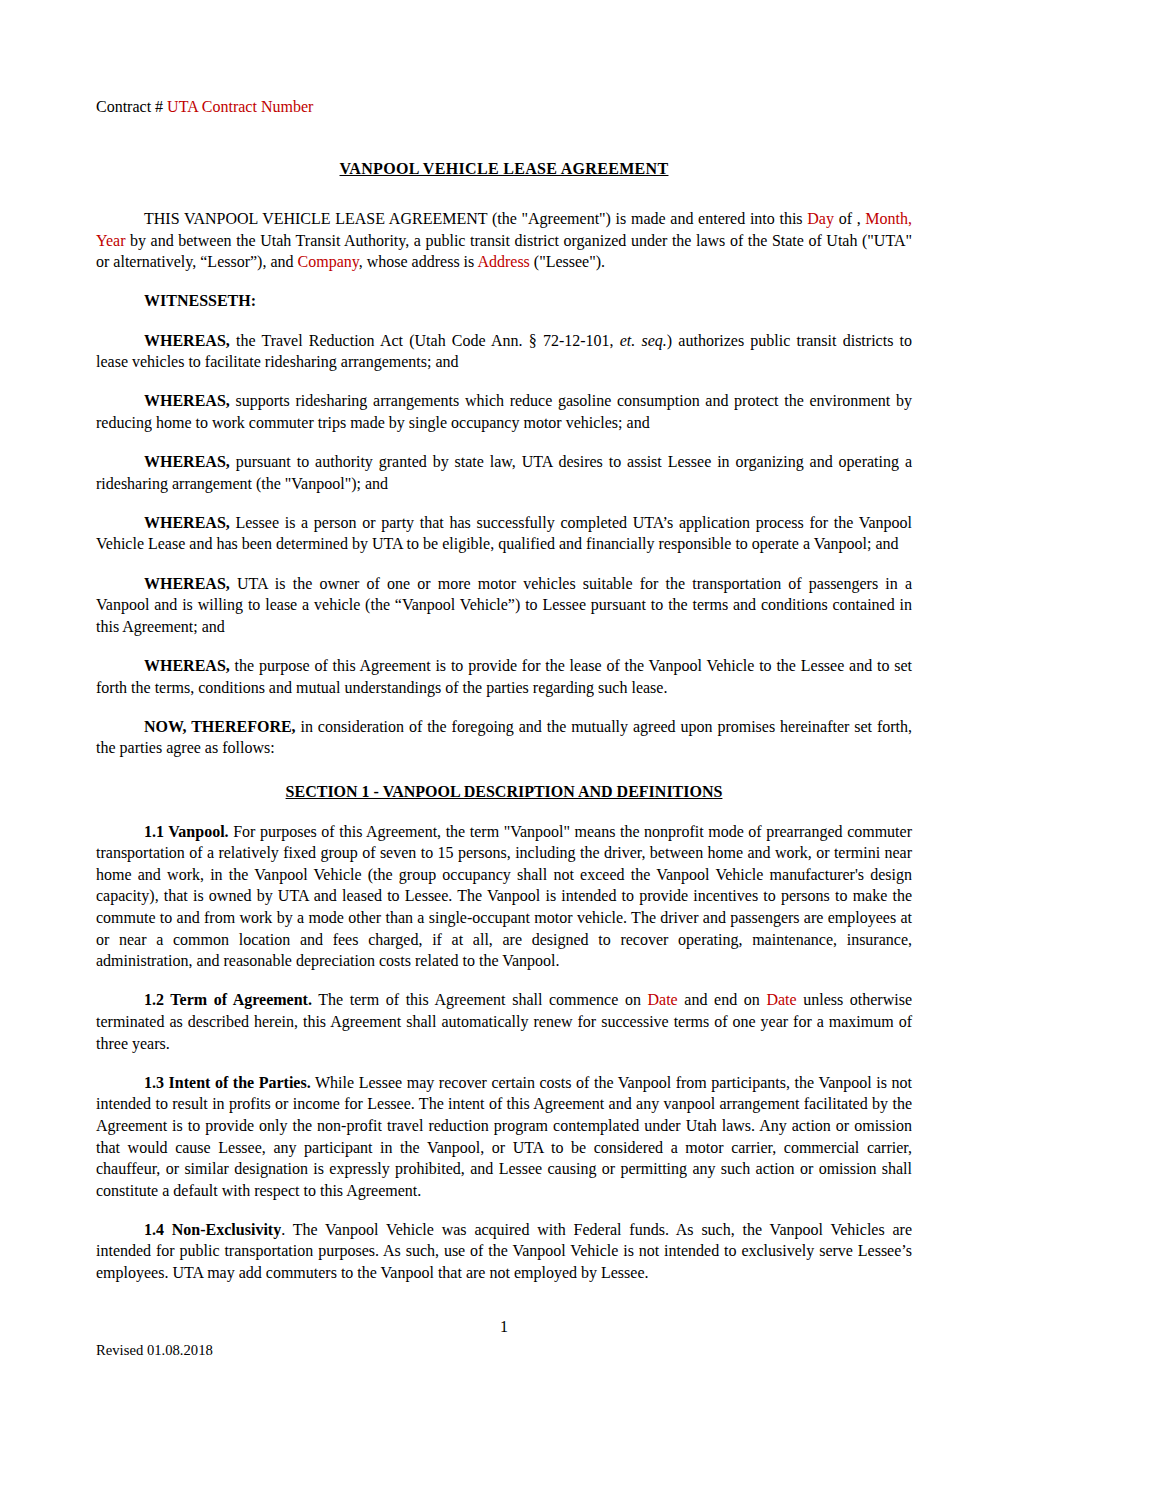Contract # UTA Contract Number
VANPOOL VEHICLE LEASE AGREEMENT
THIS VANPOOL VEHICLE LEASE AGREEMENT (the "Agreement") is made and entered into this Day of , Month, Year by and between the Utah Transit Authority, a public transit district organized under the laws of the State of Utah ("UTA" or alternatively, “Lessor”), and Company, whose address is Address ("Lessee").
WITNESSETH:
WHEREAS, the Travel Reduction Act (Utah Code Ann. § 72-12-101, et. seq.) authorizes public transit districts to lease vehicles to facilitate ridesharing arrangements; and
WHEREAS, supports ridesharing arrangements which reduce gasoline consumption and protect the environment by reducing home to work commuter trips made by single occupancy motor vehicles; and
WHEREAS, pursuant to authority granted by state law, UTA desires to assist Lessee in organizing and operating a ridesharing arrangement (the "Vanpool"); and
WHEREAS, Lessee is a person or party that has successfully completed UTA’s application process for the Vanpool Vehicle Lease and has been determined by UTA to be eligible, qualified and financially responsible to operate a Vanpool; and
WHEREAS, UTA is the owner of one or more motor vehicles suitable for the transportation of passengers in a Vanpool and is willing to lease a vehicle (the “Vanpool Vehicle”) to Lessee pursuant to the terms and conditions contained in this Agreement; and
WHEREAS, the purpose of this Agreement is to provide for the lease of the Vanpool Vehicle to the Lessee and to set forth the terms, conditions and mutual understandings of the parties regarding such lease.
NOW, THEREFORE, in consideration of the foregoing and the mutually agreed upon promises hereinafter set forth, the parties agree as follows:
SECTION 1 - VANPOOL DESCRIPTION AND DEFINITIONS
1.1 Vanpool. For purposes of this Agreement, the term "Vanpool" means the nonprofit mode of prearranged commuter transportation of a relatively fixed group of seven to 15 persons, including the driver, between home and work, or termini near home and work, in the Vanpool Vehicle (the group occupancy shall not exceed the Vanpool Vehicle manufacturer's design capacity), that is owned by UTA and leased to Lessee. The Vanpool is intended to provide incentives to persons to make the commute to and from work by a mode other than a single-occupant motor vehicle. The driver and passengers are employees at or near a common location and fees charged, if at all, are designed to recover operating, maintenance, insurance, administration, and reasonable depreciation costs related to the Vanpool.
1.2 Term of Agreement. The term of this Agreement shall commence on Date and end on Date unless otherwise terminated as described herein, this Agreement shall automatically renew for successive terms of one year for a maximum of three years.
1.3 Intent of the Parties. While Lessee may recover certain costs of the Vanpool from participants, the Vanpool is not intended to result in profits or income for Lessee. The intent of this Agreement and any vanpool arrangement facilitated by the Agreement is to provide only the non-profit travel reduction program contemplated under Utah laws. Any action or omission that would cause Lessee, any participant in the Vanpool, or UTA to be considered a motor carrier, commercial carrier, chauffeur, or similar designation is expressly prohibited, and Lessee causing or permitting any such action or omission shall constitute a default with respect to this Agreement.
1.4 Non-Exclusivity. The Vanpool Vehicle was acquired with Federal funds. As such, the Vanpool Vehicles are intended for public transportation purposes. As such, use of the Vanpool Vehicle is not intended to exclusively serve Lessee’s employees. UTA may add commuters to the Vanpool that are not employed by Lessee.
1
Revised 01.08.2018